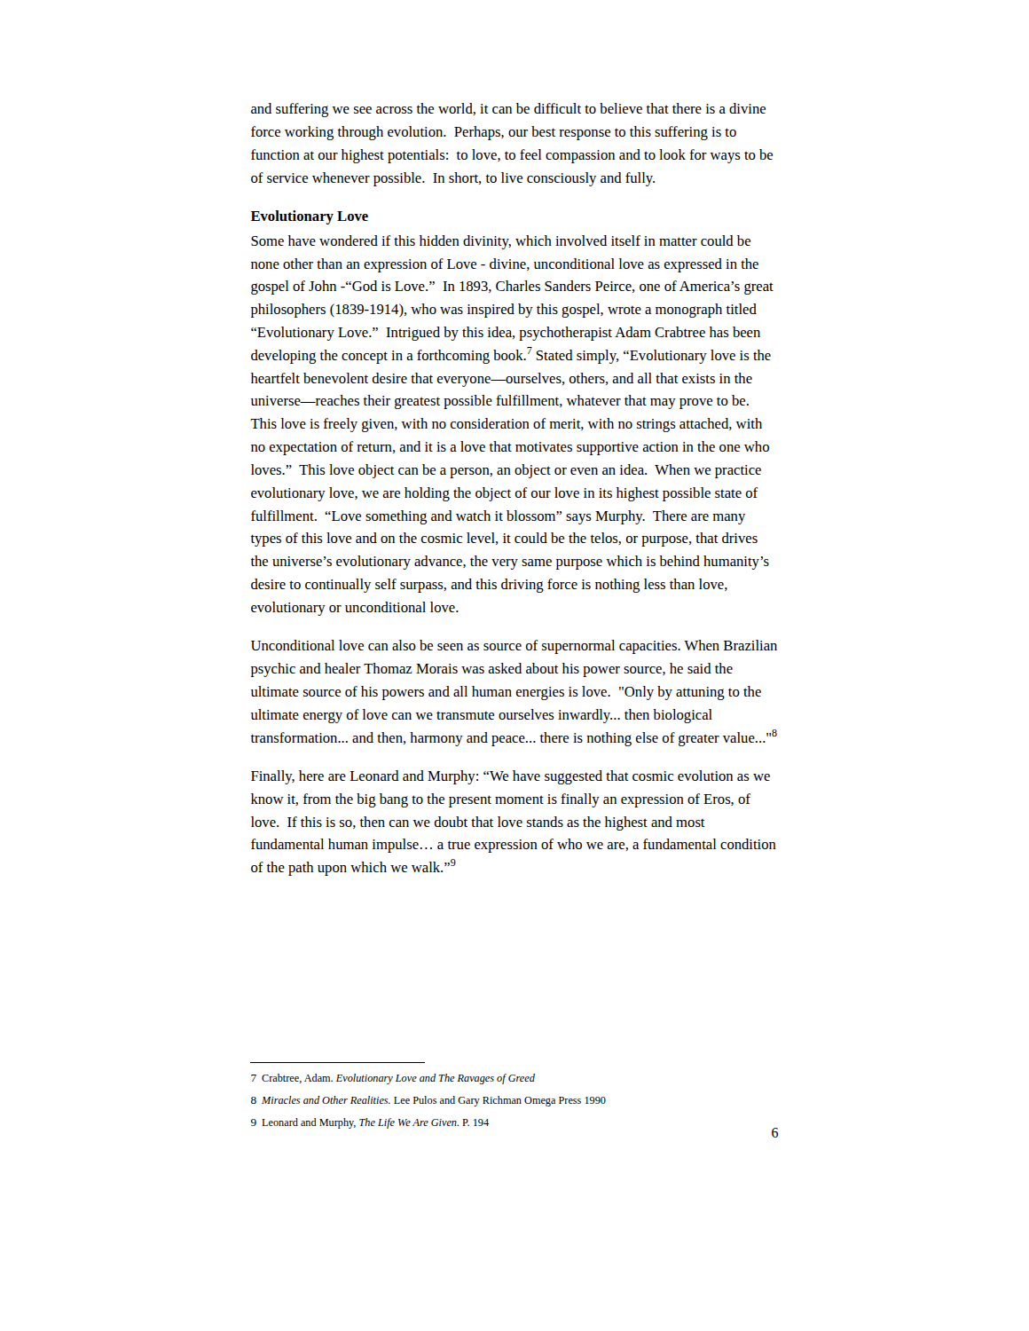and suffering we see across the world, it can be difficult to believe that there is a divine force working through evolution. Perhaps, our best response to this suffering is to function at our highest potentials: to love, to feel compassion and to look for ways to be of service whenever possible. In short, to live consciously and fully.
Evolutionary Love
Some have wondered if this hidden divinity, which involved itself in matter could be none other than an expression of Love - divine, unconditional love as expressed in the gospel of John -“God is Love.” In 1893, Charles Sanders Peirce, one of America’s great philosophers (1839-1914), who was inspired by this gospel, wrote a monograph titled “Evolutionary Love.” Intrigued by this idea, psychotherapist Adam Crabtree has been developing the concept in a forthcoming book.7 Stated simply, “Evolutionary love is the heartfelt benevolent desire that everyone—ourselves, others, and all that exists in the universe—reaches their greatest possible fulfillment, whatever that may prove to be. This love is freely given, with no consideration of merit, with no strings attached, with no expectation of return, and it is a love that motivates supportive action in the one who loves.” This love object can be a person, an object or even an idea. When we practice evolutionary love, we are holding the object of our love in its highest possible state of fulfillment. “Love something and watch it blossom” says Murphy. There are many types of this love and on the cosmic level, it could be the telos, or purpose, that drives the universe’s evolutionary advance, the very same purpose which is behind humanity’s desire to continually self surpass, and this driving force is nothing less than love, evolutionary or unconditional love.
Unconditional love can also be seen as source of supernormal capacities. When Brazilian psychic and healer Thomaz Morais was asked about his power source, he said the ultimate source of his powers and all human energies is love. "Only by attuning to the ultimate energy of love can we transmute ourselves inwardly... then biological transformation... and then, harmony and peace... there is nothing else of greater value..."8
Finally, here are Leonard and Murphy: “We have suggested that cosmic evolution as we know it, from the big bang to the present moment is finally an expression of Eros, of love. If this is so, then can we doubt that love stands as the highest and most fundamental human impulse… a true expression of who we are, a fundamental condition of the path upon which we walk.”9
7 Crabtree, Adam. Evolutionary Love and The Ravages of Greed
8 Miracles and Other Realities. Lee Pulos and Gary Richman Omega Press 1990
9 Leonard and Murphy, The Life We Are Given. P. 194
6